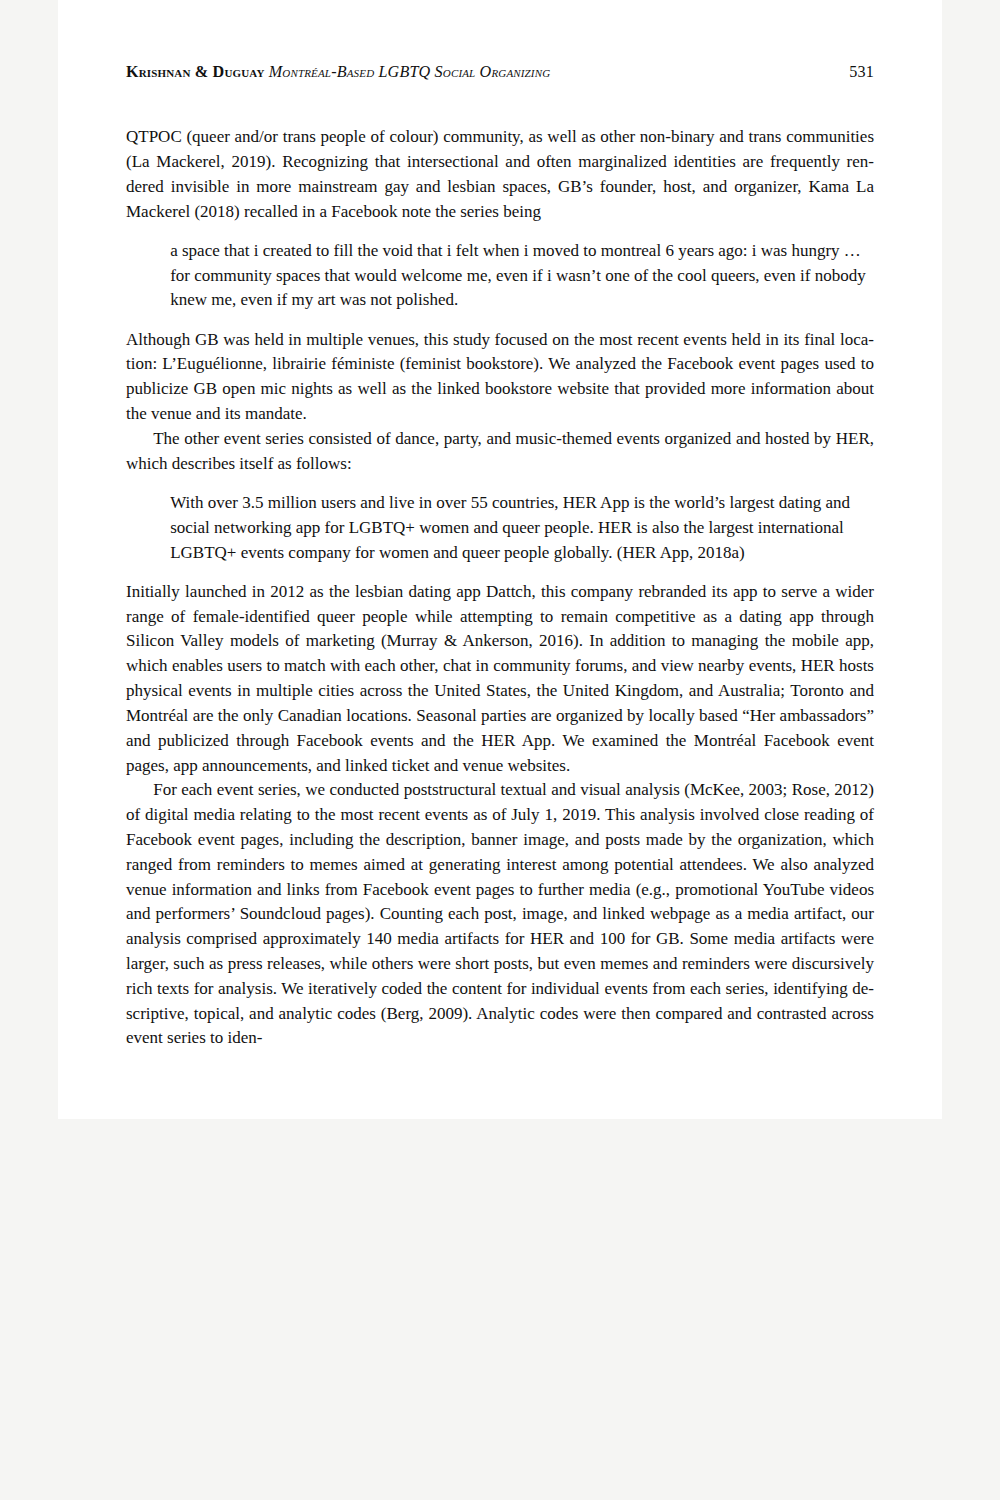Krishnan & Duguay Montréal-Based LGBTQ Social Organizing 531
QTPOC (queer and/or trans people of colour) community, as well as other non-binary and trans communities (La Mackerel, 2019). Recognizing that intersectional and often marginalized identities are frequently rendered invisible in more mainstream gay and lesbian spaces, GB’s founder, host, and organizer, Kama La Mackerel (2018) recalled in a Facebook note the series being
a space that i created to fill the void that i felt when i moved to montreal 6 years ago: i was hungry … for community spaces that would welcome me, even if i wasn’t one of the cool queers, even if nobody knew me, even if my art was not polished.
Although GB was held in multiple venues, this study focused on the most recent events held in its final location: L’Euguélionne, librairie féministe (feminist bookstore). We analyzed the Facebook event pages used to publicize GB open mic nights as well as the linked bookstore website that provided more information about the venue and its mandate.
The other event series consisted of dance, party, and music-themed events organized and hosted by HER, which describes itself as follows:
With over 3.5 million users and live in over 55 countries, HER App is the world’s largest dating and social networking app for LGBTQ+ women and queer people. HER is also the largest international LGBTQ+ events company for women and queer people globally. (HER App, 2018a)
Initially launched in 2012 as the lesbian dating app Dattch, this company rebranded its app to serve a wider range of female-identified queer people while attempting to remain competitive as a dating app through Silicon Valley models of marketing (Murray & Ankerson, 2016). In addition to managing the mobile app, which enables users to match with each other, chat in community forums, and view nearby events, HER hosts physical events in multiple cities across the United States, the United Kingdom, and Australia; Toronto and Montréal are the only Canadian locations. Seasonal parties are organized by locally based “Her ambassadors” and publicized through Facebook events and the HER App. We examined the Montréal Facebook event pages, app announcements, and linked ticket and venue websites.
For each event series, we conducted poststructural textual and visual analysis (McKee, 2003; Rose, 2012) of digital media relating to the most recent events as of July 1, 2019. This analysis involved close reading of Facebook event pages, including the description, banner image, and posts made by the organization, which ranged from reminders to memes aimed at generating interest among potential attendees. We also analyzed venue information and links from Facebook event pages to further media (e.g., promotional YouTube videos and performers’ Soundcloud pages). Counting each post, image, and linked webpage as a media artifact, our analysis comprised approximately 140 media artifacts for HER and 100 for GB. Some media artifacts were larger, such as press releases, while others were short posts, but even memes and reminders were discursively rich texts for analysis. We iteratively coded the content for individual events from each series, identifying descriptive, topical, and analytic codes (Berg, 2009). Analytic codes were then compared and contrasted across event series to iden-